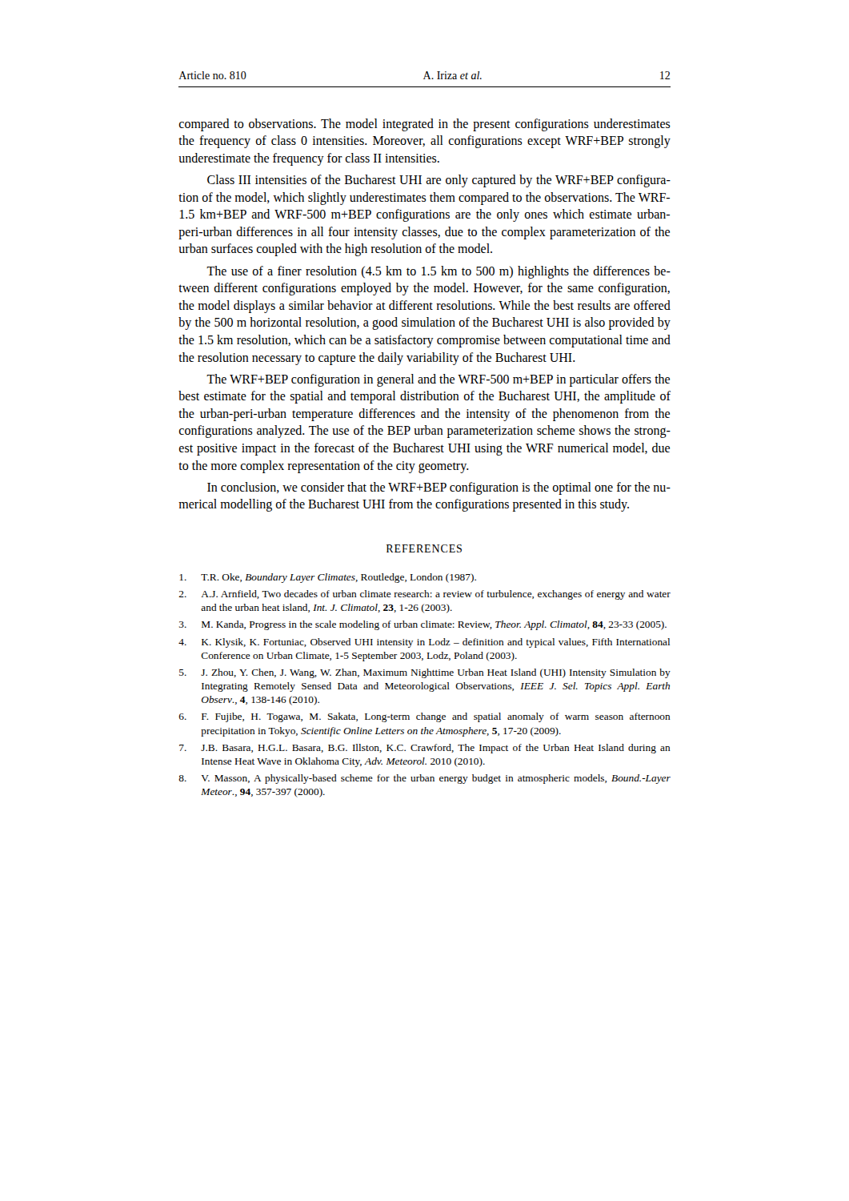Article no. 810 A. Iriza et al. 12
compared to observations. The model integrated in the present configurations underestimates the frequency of class 0 intensities. Moreover, all configurations except WRF+BEP strongly underestimate the frequency for class II intensities.
Class III intensities of the Bucharest UHI are only captured by the WRF+BEP configuration of the model, which slightly underestimates them compared to the observations. The WRF-1.5 km+BEP and WRF-500 m+BEP configurations are the only ones which estimate urban-peri-urban differences in all four intensity classes, due to the complex parameterization of the urban surfaces coupled with the high resolution of the model.
The use of a finer resolution (4.5 km to 1.5 km to 500 m) highlights the differences between different configurations employed by the model. However, for the same configuration, the model displays a similar behavior at different resolutions. While the best results are offered by the 500 m horizontal resolution, a good simulation of the Bucharest UHI is also provided by the 1.5 km resolution, which can be a satisfactory compromise between computational time and the resolution necessary to capture the daily variability of the Bucharest UHI.
The WRF+BEP configuration in general and the WRF-500 m+BEP in particular offers the best estimate for the spatial and temporal distribution of the Bucharest UHI, the amplitude of the urban-peri-urban temperature differences and the intensity of the phenomenon from the configurations analyzed. The use of the BEP urban parameterization scheme shows the strongest positive impact in the forecast of the Bucharest UHI using the WRF numerical model, due to the more complex representation of the city geometry.
In conclusion, we consider that the WRF+BEP configuration is the optimal one for the numerical modelling of the Bucharest UHI from the configurations presented in this study.
REFERENCES
1. T.R. Oke, Boundary Layer Climates, Routledge, London (1987).
2. A.J. Arnfield, Two decades of urban climate research: a review of turbulence, exchanges of energy and water and the urban heat island, Int. J. Climatol, 23, 1-26 (2003).
3. M. Kanda, Progress in the scale modeling of urban climate: Review, Theor. Appl. Climatol, 84, 23-33 (2005).
4. K. Klysik, K. Fortuniac, Observed UHI intensity in Lodz – definition and typical values, Fifth International Conference on Urban Climate, 1-5 September 2003, Lodz, Poland (2003).
5. J. Zhou, Y. Chen, J. Wang, W. Zhan, Maximum Nighttime Urban Heat Island (UHI) Intensity Simulation by Integrating Remotely Sensed Data and Meteorological Observations, IEEE J. Sel. Topics Appl. Earth Observ., 4, 138-146 (2010).
6. F. Fujibe, H. Togawa, M. Sakata, Long-term change and spatial anomaly of warm season afternoon precipitation in Tokyo, Scientific Online Letters on the Atmosphere, 5, 17-20 (2009).
7. J.B. Basara, H.G.L. Basara, B.G. Illston, K.C. Crawford, The Impact of the Urban Heat Island during an Intense Heat Wave in Oklahoma City, Adv. Meteorol. 2010 (2010).
8. V. Masson, A physically-based scheme for the urban energy budget in atmospheric models, Bound.-Layer Meteor., 94, 357-397 (2000).